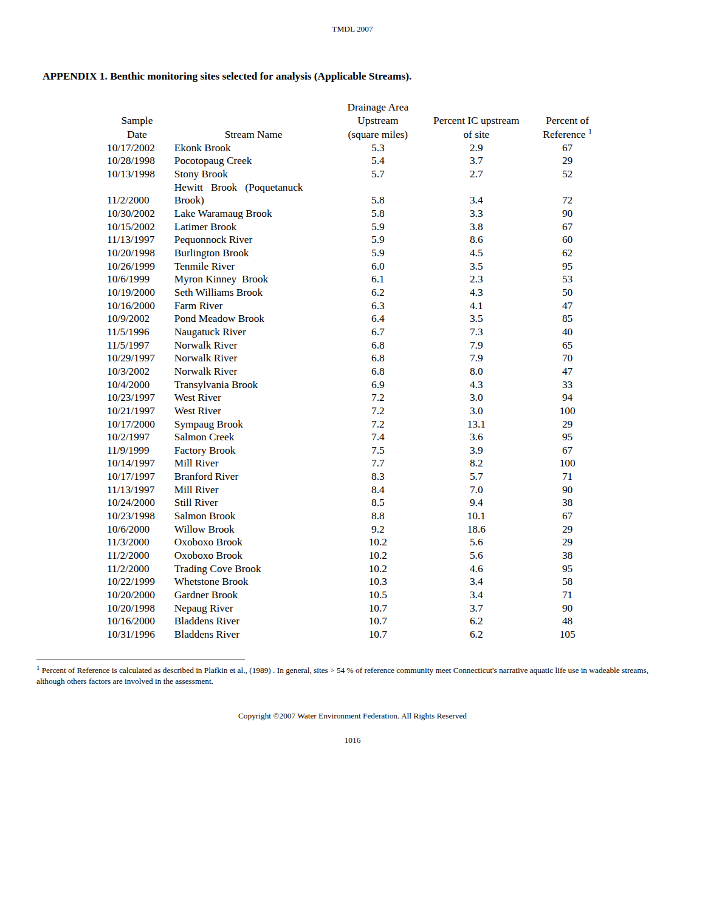TMDL 2007
APPENDIX 1. Benthic monitoring sites selected for analysis (Applicable Streams).
| | | Drainage Area | | |
| --- | --- | --- | --- | --- |
| Sample | | Upstream | Percent IC upstream | Percent of |
| Date | Stream Name | (square miles) | of site | Reference 1 |
| 10/17/2002 | Ekonk Brook | 5.3 | 2.9 | 67 |
| 10/28/1998 | Pocotopaug Creek | 5.4 | 3.7 | 29 |
| 10/13/1998 | Stony Brook | 5.7 | 2.7 | 52 |
| | Hewitt Brook (Poquetanuck | | | |
| 11/2/2000 | Brook) | 5.8 | 3.4 | 72 |
| 10/30/2002 | Lake Waramaug Brook | 5.8 | 3.3 | 90 |
| 10/15/2002 | Latimer Brook | 5.9 | 3.8 | 67 |
| 11/13/1997 | Pequonnock River | 5.9 | 8.6 | 60 |
| 10/20/1998 | Burlington Brook | 5.9 | 4.5 | 62 |
| 10/26/1999 | Tenmile River | 6.0 | 3.5 | 95 |
| 10/6/1999 | Myron Kinney Brook | 6.1 | 2.3 | 53 |
| 10/19/2000 | Seth Williams Brook | 6.2 | 4.3 | 50 |
| 10/16/2000 | Farm River | 6.3 | 4.1 | 47 |
| 10/9/2002 | Pond Meadow Brook | 6.4 | 3.5 | 85 |
| 11/5/1996 | Naugatuck River | 6.7 | 7.3 | 40 |
| 11/5/1997 | Norwalk River | 6.8 | 7.9 | 65 |
| 10/29/1997 | Norwalk River | 6.8 | 7.9 | 70 |
| 10/3/2002 | Norwalk River | 6.8 | 8.0 | 47 |
| 10/4/2000 | Transylvania Brook | 6.9 | 4.3 | 33 |
| 10/23/1997 | West River | 7.2 | 3.0 | 94 |
| 10/21/1997 | West River | 7.2 | 3.0 | 100 |
| 10/17/2000 | Sympaug Brook | 7.2 | 13.1 | 29 |
| 10/2/1997 | Salmon Creek | 7.4 | 3.6 | 95 |
| 11/9/1999 | Factory Brook | 7.5 | 3.9 | 67 |
| 10/14/1997 | Mill River | 7.7 | 8.2 | 100 |
| 10/17/1997 | Branford River | 8.3 | 5.7 | 71 |
| 11/13/1997 | Mill River | 8.4 | 7.0 | 90 |
| 10/24/2000 | Still River | 8.5 | 9.4 | 38 |
| 10/23/1998 | Salmon Brook | 8.8 | 10.1 | 67 |
| 10/6/2000 | Willow Brook | 9.2 | 18.6 | 29 |
| 11/3/2000 | Oxoboxo Brook | 10.2 | 5.6 | 29 |
| 11/2/2000 | Oxoboxo Brook | 10.2 | 5.6 | 38 |
| 11/2/2000 | Trading Cove Brook | 10.2 | 4.6 | 95 |
| 10/22/1999 | Whetstone Brook | 10.3 | 3.4 | 58 |
| 10/20/2000 | Gardner Brook | 10.5 | 3.4 | 71 |
| 10/20/1998 | Nepaug River | 10.7 | 3.7 | 90 |
| 10/16/2000 | Bladdens River | 10.7 | 6.2 | 48 |
| 10/31/1996 | Bladdens River | 10.7 | 6.2 | 105 |
1 Percent of Reference is calculated as described in Plafkin et al., (1989) . In general, sites > 54 % of reference community meet Connecticut's narrative aquatic life use in wadeable streams, although others factors are involved in the assessment.
Copyright ©2007 Water Environment Federation. All Rights Reserved
1016